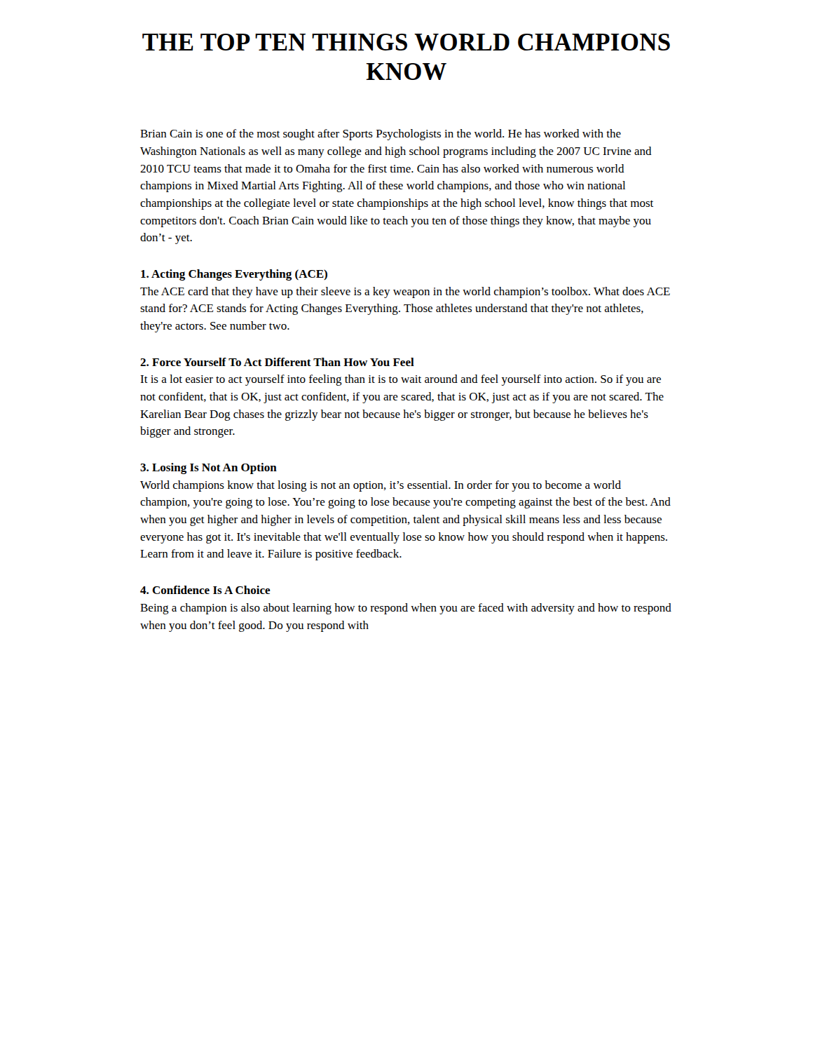THE TOP TEN THINGS WORLD CHAMPIONS KNOW
Brian Cain is one of the most sought after Sports Psychologists in the world. He has worked with the Washington Nationals as well as many college and high school programs including the 2007 UC Irvine and 2010 TCU teams that made it to Omaha for the first time. Cain has also worked with numerous world champions in Mixed Martial Arts Fighting. All of these world champions, and those who win national championships at the collegiate level or state championships at the high school level, know things that most competitors don't. Coach Brian Cain would like to teach you ten of those things they know, that maybe you don’t - yet.
1. Acting Changes Everything (ACE)
The ACE card that they have up their sleeve is a key weapon in the world champion’s toolbox. What does ACE stand for? ACE stands for Acting Changes Everything. Those athletes understand that they're not athletes, they're actors. See number two.
2. Force Yourself To Act Different Than How You Feel
It is a lot easier to act yourself into feeling than it is to wait around and feel yourself into action. So if you are not confident, that is OK, just act confident, if you are scared, that is OK, just act as if you are not scared. The Karelian Bear Dog chases the grizzly bear not because he's bigger or stronger, but because he believes he's bigger and stronger.
3. Losing Is Not An Option
World champions know that losing is not an option, it’s essential. In order for you to become a world champion, you're going to lose. You’re going to lose because you're competing against the best of the best. And when you get higher and higher in levels of competition, talent and physical skill means less and less because everyone has got it. It's inevitable that we'll eventually lose so know how you should respond when it happens. Learn from it and leave it. Failure is positive feedback.
4. Confidence Is A Choice
Being a champion is also about learning how to respond when you are faced with adversity and how to respond when you don’t feel good. Do you respond with